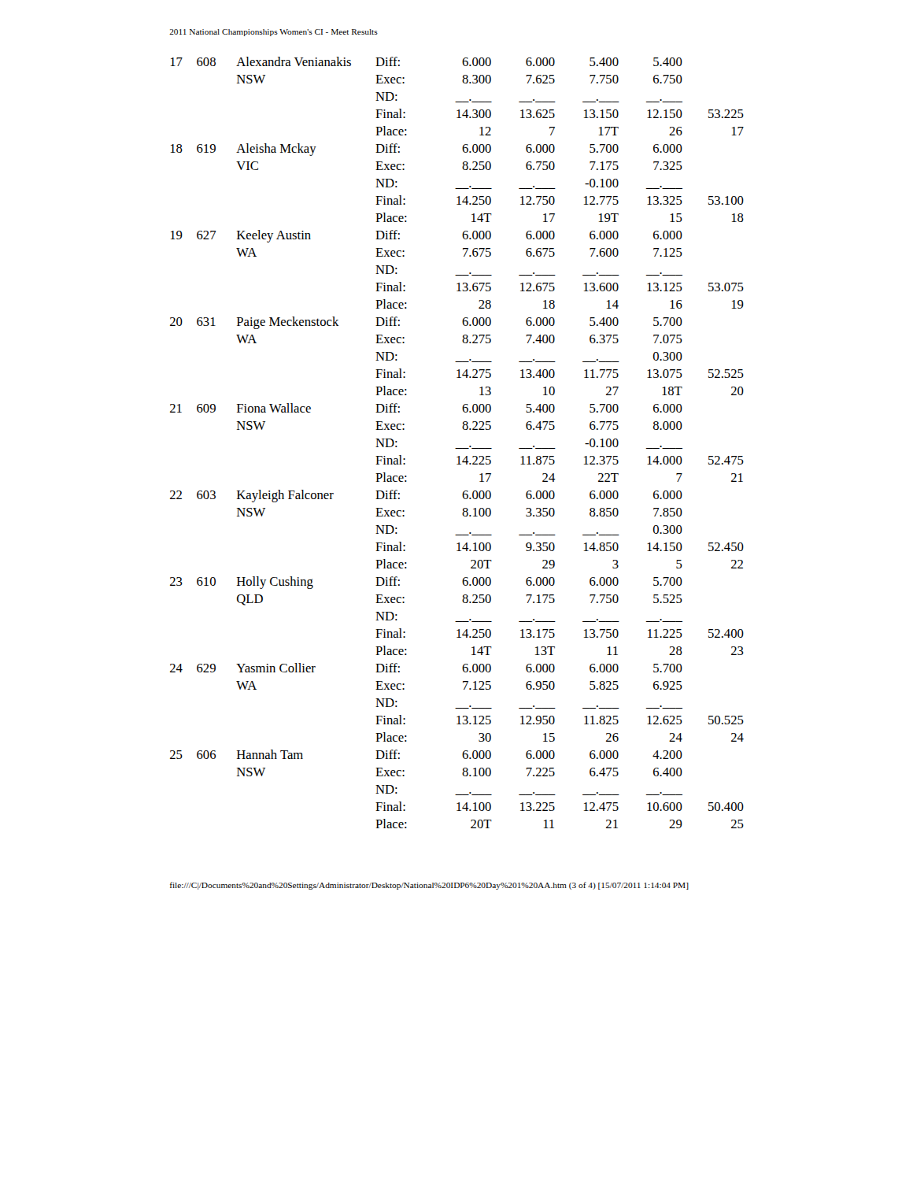2011 National Championships Women's CI - Meet Results
| 17 | 608 | Alexandra Venianakis | Diff: | 6.000 | 6.000 | 5.400 | 5.400 | |
| | | NSW | Exec: | 8.300 | 7.625 | 7.750 | 6.750 | |
| | | | ND: | __.___ | __.___ | __.___ | __.___ | |
| | | | Final: | 14.300 | 13.625 | 13.150 | 12.150 | 53.225 |
| | | | Place: | 12 | 7 | 17T | 26 | 17 |
| 18 | 619 | Aleisha Mckay | Diff: | 6.000 | 6.000 | 5.700 | 6.000 | |
| | | VIC | Exec: | 8.250 | 6.750 | 7.175 | 7.325 | |
| | | | ND: | __.___ | __.___ | -0.100 | __.___ | |
| | | | Final: | 14.250 | 12.750 | 12.775 | 13.325 | 53.100 |
| | | | Place: | 14T | 17 | 19T | 15 | 18 |
| 19 | 627 | Keeley Austin | Diff: | 6.000 | 6.000 | 6.000 | 6.000 | |
| | | WA | Exec: | 7.675 | 6.675 | 7.600 | 7.125 | |
| | | | ND: | __.___ | __.___ | __.___ | __.___ | |
| | | | Final: | 13.675 | 12.675 | 13.600 | 13.125 | 53.075 |
| | | | Place: | 28 | 18 | 14 | 16 | 19 |
| 20 | 631 | Paige Meckenstock | Diff: | 6.000 | 6.000 | 5.400 | 5.700 | |
| | | WA | Exec: | 8.275 | 7.400 | 6.375 | 7.075 | |
| | | | ND: | __.___ | __.___ | __.___ | 0.300 | |
| | | | Final: | 14.275 | 13.400 | 11.775 | 13.075 | 52.525 |
| | | | Place: | 13 | 10 | 27 | 18T | 20 |
| 21 | 609 | Fiona Wallace | Diff: | 6.000 | 5.400 | 5.700 | 6.000 | |
| | | NSW | Exec: | 8.225 | 6.475 | 6.775 | 8.000 | |
| | | | ND: | __.___ | __.___ | -0.100 | __.___ | |
| | | | Final: | 14.225 | 11.875 | 12.375 | 14.000 | 52.475 |
| | | | Place: | 17 | 24 | 22T | 7 | 21 |
| 22 | 603 | Kayleigh Falconer | Diff: | 6.000 | 6.000 | 6.000 | 6.000 | |
| | | NSW | Exec: | 8.100 | 3.350 | 8.850 | 7.850 | |
| | | | ND: | __.___ | __.___ | __.___ | 0.300 | |
| | | | Final: | 14.100 | 9.350 | 14.850 | 14.150 | 52.450 |
| | | | Place: | 20T | 29 | 3 | 5 | 22 |
| 23 | 610 | Holly Cushing | Diff: | 6.000 | 6.000 | 6.000 | 5.700 | |
| | | QLD | Exec: | 8.250 | 7.175 | 7.750 | 5.525 | |
| | | | ND: | __.___ | __.___ | __.___ | __.___ | |
| | | | Final: | 14.250 | 13.175 | 13.750 | 11.225 | 52.400 |
| | | | Place: | 14T | 13T | 11 | 28 | 23 |
| 24 | 629 | Yasmin Collier | Diff: | 6.000 | 6.000 | 6.000 | 5.700 | |
| | | WA | Exec: | 7.125 | 6.950 | 5.825 | 6.925 | |
| | | | ND: | __.___ | __.___ | __.___ | __.___ | |
| | | | Final: | 13.125 | 12.950 | 11.825 | 12.625 | 50.525 |
| | | | Place: | 30 | 15 | 26 | 24 | 24 |
| 25 | 606 | Hannah Tam | Diff: | 6.000 | 6.000 | 6.000 | 4.200 | |
| | | NSW | Exec: | 8.100 | 7.225 | 6.475 | 6.400 | |
| | | | ND: | __.___ | __.___ | __.___ | __.___ | |
| | | | Final: | 14.100 | 13.225 | 12.475 | 10.600 | 50.400 |
| | | | Place: | 20T | 11 | 21 | 29 | 25 |
file:///C|/Documents%20and%20Settings/Administrator/Desktop/National%20IDP6%20Day%201%20AA.htm (3 of 4) [15/07/2011 1:14:04 PM]